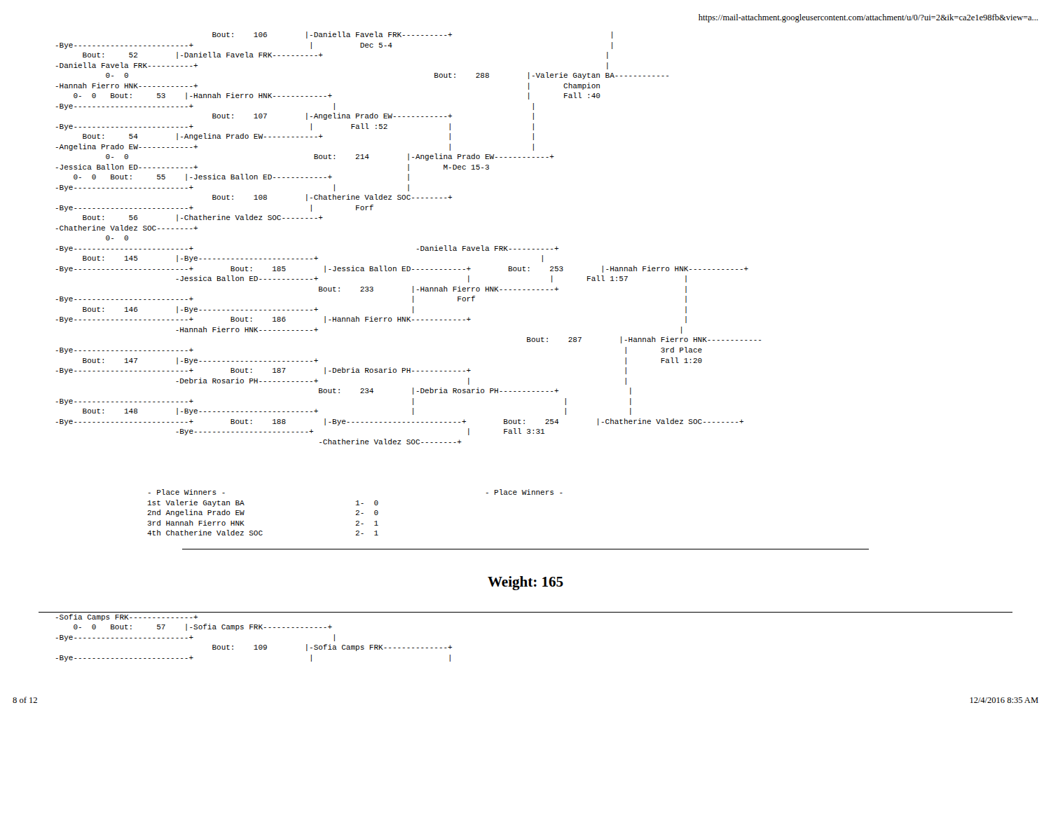https://mail-attachment.googleusercontent.com/attachment/u/0/?ui=2&ik=ca2e1e98fb&view=a...
                                  Bout:    106        |-Daniella Favela FRK----------+                                  |
-Bye-------------------------+                         |          Dec 5-4                                               |
      Bout:     52        |-Daniella Favela FRK----------+                                                             |
-Daniella Favela FRK----------+                                                                                        |
           0-  0                                                                  Bout:    288        |-Valerie Gaytan BA------------
-Hannah Fierro HNK------------+                                                                       |       Champion
    0-  0   Bout:     53    |-Hannah Fierro HNK------------+                                          |       Fall :40
-Bye-------------------------+                              |                                          |
                                  Bout:    107        |-Angelina Prado EW------------+                 |
-Bye-------------------------+                         |        Fall :52             |                 |
      Bout:     54        |-Angelina Prado EW------------+                           |                 |
-Angelina Prado EW------------+                                                      |                 |
           0-  0                                        Bout:    214        |-Angelina Prado EW------------+
-Jessica Ballon ED------------+                                             |       M-Dec 15-3
    0-  0   Bout:     55    |-Jessica Ballon ED------------+                |
-Bye-------------------------+                              |               |
                                  Bout:    108        |-Chatherine Valdez SOC--------+
-Bye-------------------------+                         |         Forf
      Bout:     56        |-Chatherine Valdez SOC--------+
-Chatherine Valdez SOC--------+
           0-  0
-Bye-------------------------+                                                -Daniella Favela FRK----------+
      Bout:    145        |-Bye-------------------------+                                                |
-Bye-------------------------+        Bout:    185        |-Jessica Ballon ED------------+        Bout:    253        |-Hannah Fierro HNK------------+
                          -Jessica Ballon ED------------+                                |                 |       Fall 1:57            |
                                                         Bout:    233        |-Hannah Fierro HNK------------+                           |
-Bye-------------------------+                                               |         Forf                                             |
      Bout:    146        |-Bye-------------------------+                    |                                                          |
-Bye-------------------------+        Bout:    186        |-Hannah Fierro HNK------------+                                              |
                          -Hannah Fierro HNK------------+                                                                              |
                                                                                                      Bout:    287        |-Hannah Fierro HNK------------
-Bye-------------------------+                                                                                             |       3rd Place
      Bout:    147        |-Bye-------------------------+                                                                  |       Fall 1:20
-Bye-------------------------+        Bout:    187        |-Debria Rosario PH------------+                                 |
                          -Debria Rosario PH------------+                                |                                 |
                                                         Bout:    234        |-Debria Rosario PH------------+               |
-Bye-------------------------+                                               |                                |             |
      Bout:    148        |-Bye-------------------------+                    |                                |             |
-Bye-------------------------+        Bout:    188        |-Bye-------------------------+        Bout:    254        |-Chatherine Valdez SOC--------+
                          -Bye-------------------------+                                 |       Fall 3:31
                                                         -Chatherine Valdez SOC--------+




                    - Place Winners -                                                        - Place Winners -
                    1st Valerie Gaytan BA                        1-  0
                    2nd Angelina Prado EW                        2-  0
                    3rd Hannah Fierro HNK                        2-  1
                    4th Chatherine Valdez SOC                    2-  1
Weight: 165
-Sofia Camps FRK--------------+
    0-  0   Bout:     57    |-Sofia Camps FRK--------------+
-Bye-------------------------+                              |
                                  Bout:    109        |-Sofia Camps FRK--------------+
-Bye-------------------------+                         |                             |
8 of 12 12/4/2016 8:35 AM